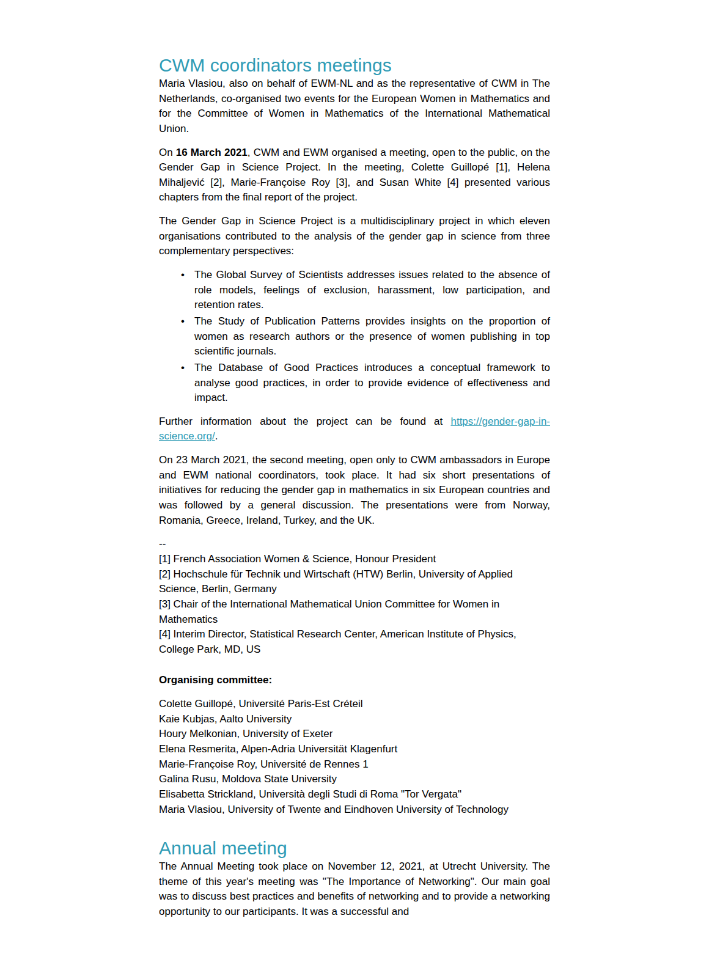CWM coordinators meetings
Maria Vlasiou, also on behalf of EWM-NL and as the representative of CWM in The Netherlands, co-organised two events for the European Women in Mathematics and for the Committee of Women in Mathematics of the International Mathematical Union.
On 16 March 2021, CWM and EWM organised a meeting, open to the public, on the Gender Gap in Science Project. In the meeting, Colette Guillopé [1], Helena Mihaljević [2], Marie-Françoise Roy [3], and Susan White [4] presented various chapters from the final report of the project.
The Gender Gap in Science Project is a multidisciplinary project in which eleven organisations contributed to the analysis of the gender gap in science from three complementary perspectives:
The Global Survey of Scientists addresses issues related to the absence of role models, feelings of exclusion, harassment, low participation, and retention rates.
The Study of Publication Patterns provides insights on the proportion of women as research authors or the presence of women publishing in top scientific journals.
The Database of Good Practices introduces a conceptual framework to analyse good practices, in order to provide evidence of effectiveness and impact.
Further information about the project can be found at https://gender-gap-in-science.org/.
On 23 March 2021, the second meeting, open only to CWM ambassadors in Europe and EWM national coordinators, took place. It had six short presentations of initiatives for reducing the gender gap in mathematics in six European countries and was followed by a general discussion. The presentations were from Norway, Romania, Greece, Ireland, Turkey, and the UK.
--
[1] French Association Women & Science, Honour President
[2] Hochschule für Technik und Wirtschaft (HTW) Berlin, University of Applied Science, Berlin, Germany
[3] Chair of the International Mathematical Union Committee for Women in Mathematics
[4] Interim Director, Statistical Research Center, American Institute of Physics, College Park, MD, US
Organising committee:
Colette Guillopé, Université Paris-Est Créteil
Kaie Kubjas, Aalto University
Houry Melkonian, University of Exeter
Elena Resmerita, Alpen-Adria Universität Klagenfurt
Marie-Françoise Roy, Université de Rennes 1
Galina Rusu, Moldova State University
Elisabetta Strickland, Università degli Studi di Roma "Tor Vergata"
Maria Vlasiou, University of Twente and Eindhoven University of Technology
Annual meeting
The Annual Meeting took place on November 12, 2021, at Utrecht University. The theme of this year's meeting was "The Importance of Networking". Our main goal was to discuss best practices and benefits of networking and to provide a networking opportunity to our participants. It was a successful and